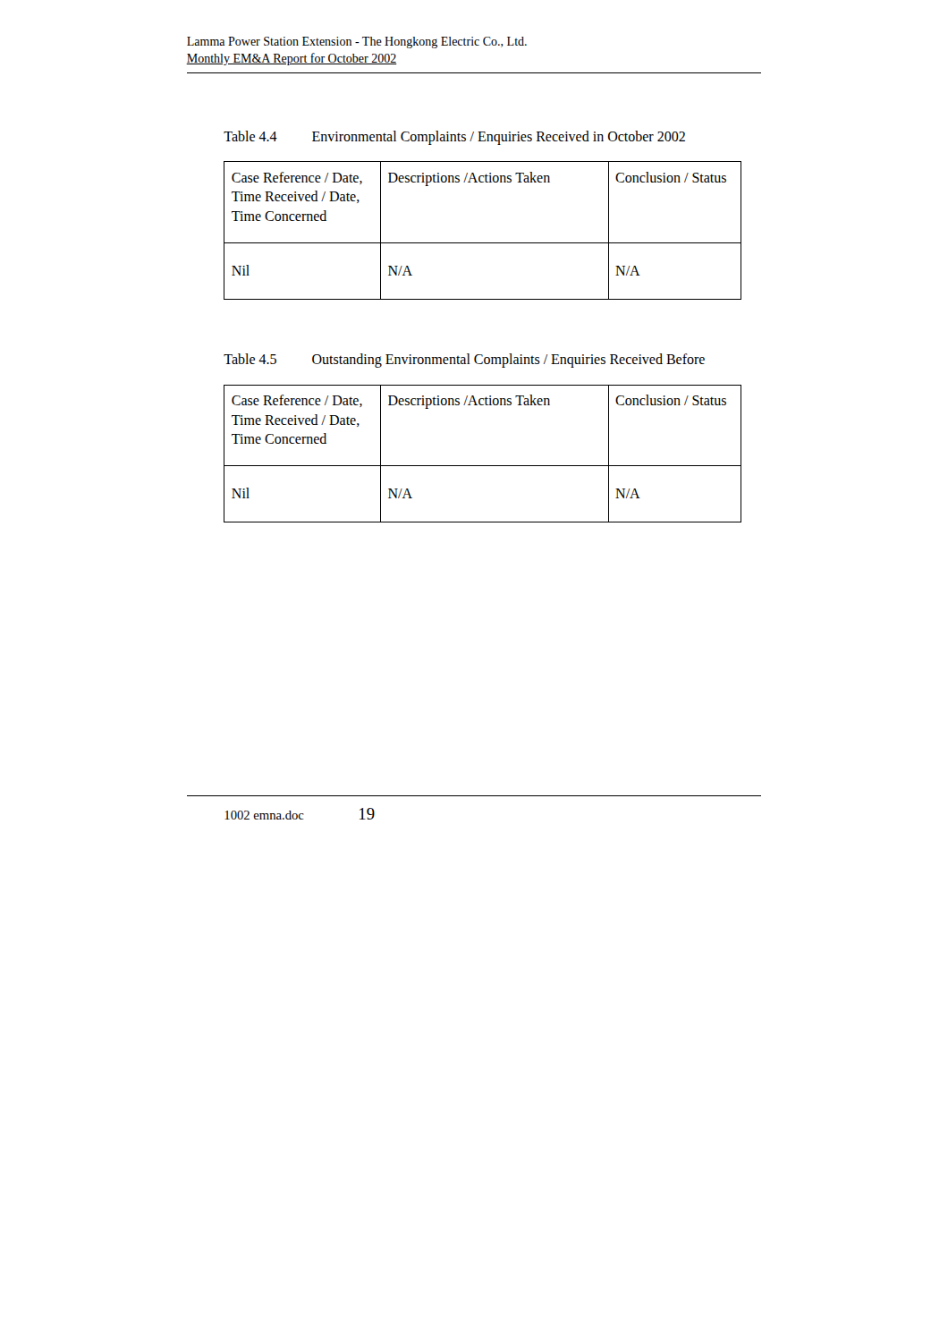Lamma Power Station Extension - The Hongkong Electric Co., Ltd.
Monthly EM&A Report for October 2002
Table 4.4 Environmental Complaints / Enquiries Received in October 2002
| Case Reference / Date, Time Received / Date, Time Concerned | Descriptions /Actions Taken | Conclusion / Status |
| Nil | N/A | N/A |
Table 4.5 Outstanding Environmental Complaints / Enquiries Received Before
| Case Reference / Date, Time Received / Date, Time Concerned | Descriptions /Actions Taken | Conclusion / Status |
| Nil | N/A | N/A |
1002 emna.doc 19